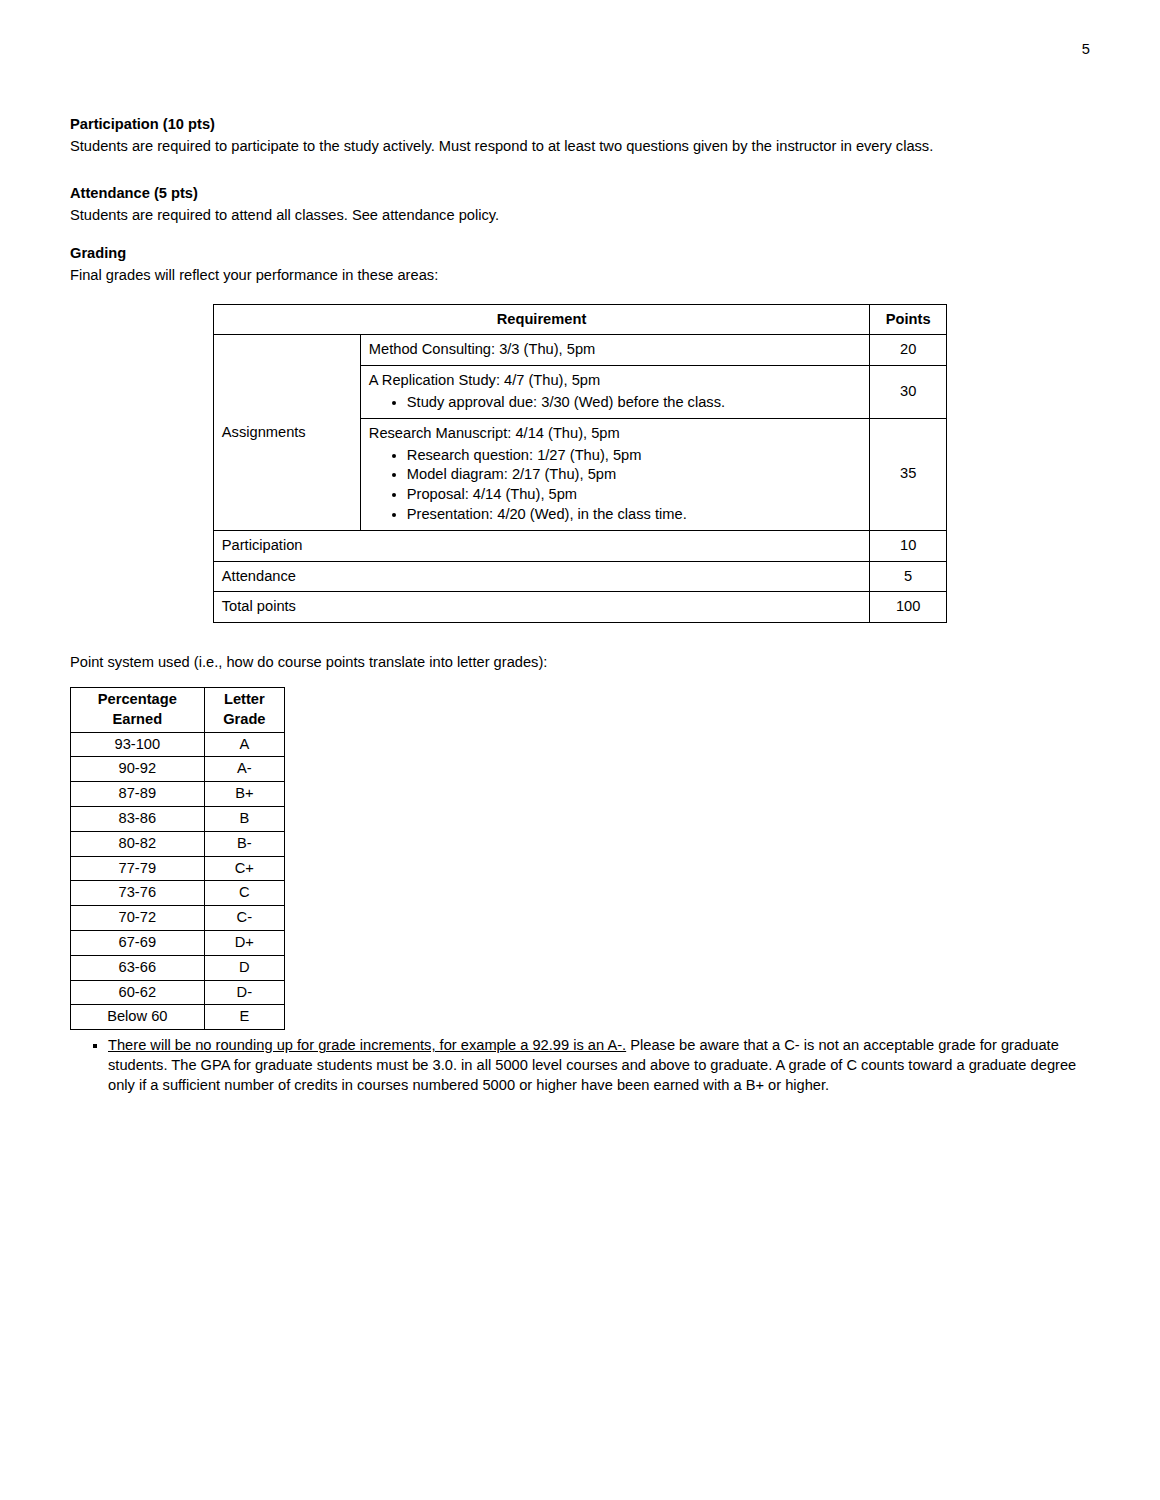5
Participation (10 pts)
Students are required to participate to the study actively. Must respond to at least two questions given by the instructor in every class.
Attendance (5 pts)
Students are required to attend all classes. See attendance policy.
Grading
Final grades will reflect your performance in these areas:
| Requirement | Points |
| --- | --- |
| Assignments | Method Consulting: 3/3 (Thu), 5pm | 20 |
| A Replication Study: 4/7 (Thu), 5pm Study approval due: 3/30 (Wed) before the class. | 30 |
| Research Manuscript: 4/14 (Thu), 5pm Research question: 1/27 (Thu), 5pm Model diagram: 2/17 (Thu), 5pm Proposal: 4/14 (Thu), 5pm Presentation: 4/20 (Wed), in the class time. | 35 |
| Participation | 10 |
| Attendance | 5 |
| Total points | 100 |
Point system used (i.e., how do course points translate into letter grades):
| Percentage Earned | Letter Grade |
| --- | --- |
| 93-100 | A |
| 90-92 | A- |
| 87-89 | B+ |
| 83-86 | B |
| 80-82 | B- |
| 77-79 | C+ |
| 73-76 | C |
| 70-72 | C- |
| 67-69 | D+ |
| 63-66 | D |
| 60-62 | D- |
| Below 60 | E |
There will be no rounding up for grade increments, for example a 92.99 is an A-. Please be aware that a C- is not an acceptable grade for graduate students. The GPA for graduate students must be 3.0. in all 5000 level courses and above to graduate. A grade of C counts toward a graduate degree only if a sufficient number of credits in courses numbered 5000 or higher have been earned with a B+ or higher.